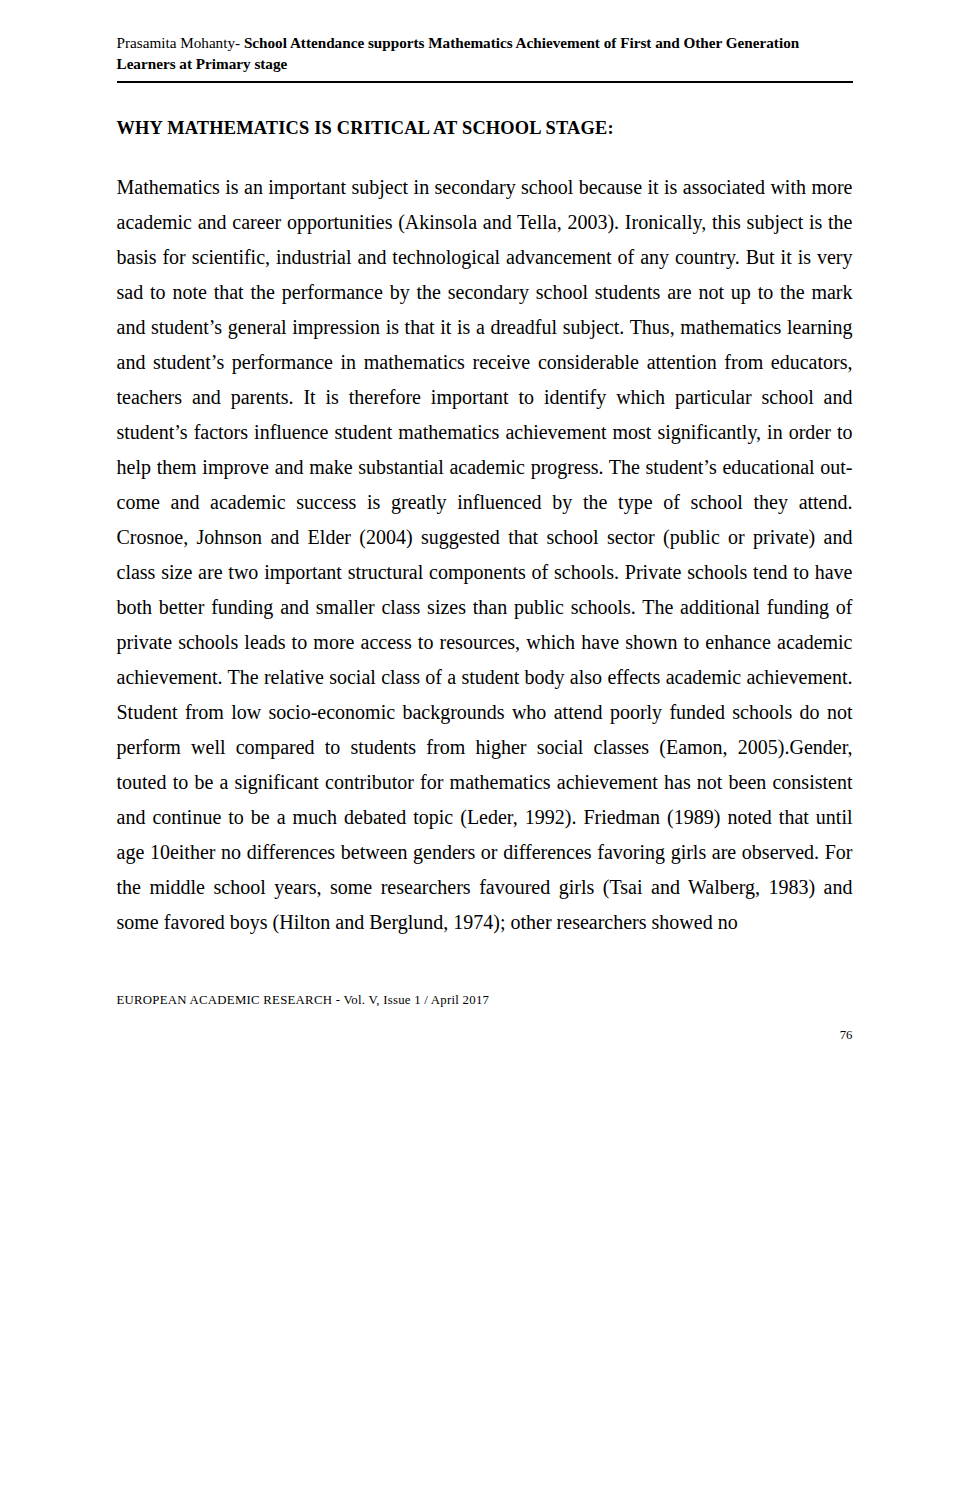Prasamita Mohanty- School Attendance supports Mathematics Achievement of First and Other Generation Learners at Primary stage
Why Mathematics is Critical at School Stage:
Mathematics is an important subject in secondary school because it is associated with more academic and career opportunities (Akinsola and Tella, 2003). Ironically, this subject is the basis for scientific, industrial and technological advancement of any country. But it is very sad to note that the performance by the secondary school students are not up to the mark and student’s general impression is that it is a dreadful subject. Thus, mathematics learning and student’s performance in mathematics receive considerable attention from educators, teachers and parents. It is therefore important to identify which particular school and student’s factors influence student mathematics achievement most significantly, in order to help them improve and make substantial academic progress. The student’s educational outcome and academic success is greatly influenced by the type of school they attend. Crosnoe, Johnson and Elder (2004) suggested that school sector (public or private) and class size are two important structural components of schools. Private schools tend to have both better funding and smaller class sizes than public schools. The additional funding of private schools leads to more access to resources, which have shown to enhance academic achievement. The relative social class of a student body also effects academic achievement. Student from low socio-economic backgrounds who attend poorly funded schools do not perform well compared to students from higher social classes (Eamon, 2005).Gender, touted to be a significant contributor for mathematics achievement has not been consistent and continue to be a much debated topic (Leder, 1992). Friedman (1989) noted that until age 10either no differences between genders or differences favoring girls are observed. For the middle school years, some researchers favoured girls (Tsai and Walberg, 1983) and some favored boys (Hilton and Berglund, 1974); other researchers showed no
EUROPEAN ACADEMIC RESEARCH - Vol. V, Issue 1 / April 2017
76